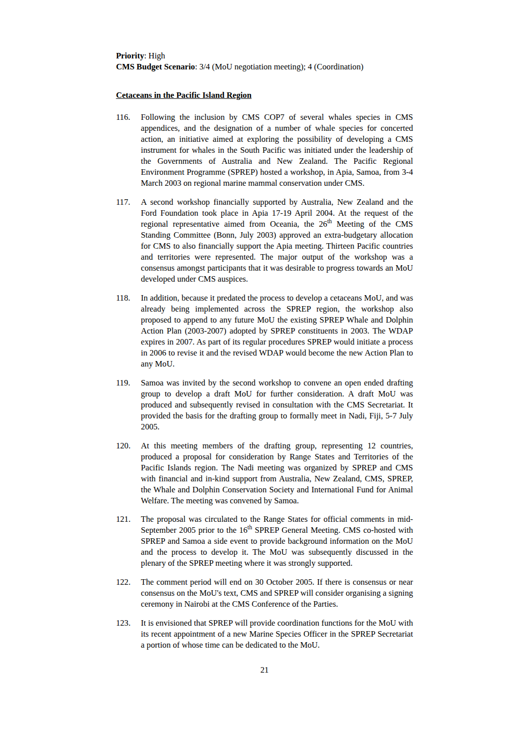Priority: High
CMS Budget Scenario: 3/4 (MoU negotiation meeting); 4 (Coordination)
Cetaceans in the Pacific Island Region
116.
Following the inclusion by CMS COP7 of several whales species in CMS appendices, and the designation of a number of whale species for concerted action, an initiative aimed at exploring the possibility of developing a CMS instrument for whales in the South Pacific was initiated under the leadership of the Governments of Australia and New Zealand. The Pacific Regional Environment Programme (SPREP) hosted a workshop, in Apia, Samoa, from 3-4 March 2003 on regional marine mammal conservation under CMS.
117.
A second workshop financially supported by Australia, New Zealand and the Ford Foundation took place in Apia 17-19 April 2004. At the request of the regional representative aimed from Oceania, the 26th Meeting of the CMS Standing Committee (Bonn, July 2003) approved an extra-budgetary allocation for CMS to also financially support the Apia meeting. Thirteen Pacific countries and territories were represented. The major output of the workshop was a consensus amongst participants that it was desirable to progress towards an MoU developed under CMS auspices.
118.
In addition, because it predated the process to develop a cetaceans MoU, and was already being implemented across the SPREP region, the workshop also proposed to append to any future MoU the existing SPREP Whale and Dolphin Action Plan (2003-2007) adopted by SPREP constituents in 2003. The WDAP expires in 2007. As part of its regular procedures SPREP would initiate a process in 2006 to revise it and the revised WDAP would become the new Action Plan to any MoU.
119.
Samoa was invited by the second workshop to convene an open ended drafting group to develop a draft MoU for further consideration. A draft MoU was produced and subsequently revised in consultation with the CMS Secretariat. It provided the basis for the drafting group to formally meet in Nadi, Fiji, 5-7 July 2005.
120.
At this meeting members of the drafting group, representing 12 countries, produced a proposal for consideration by Range States and Territories of the Pacific Islands region. The Nadi meeting was organized by SPREP and CMS with financial and in-kind support from Australia, New Zealand, CMS, SPREP, the Whale and Dolphin Conservation Society and International Fund for Animal Welfare. The meeting was convened by Samoa.
121.
The proposal was circulated to the Range States for official comments in mid-September 2005 prior to the 16th SPREP General Meeting. CMS co-hosted with SPREP and Samoa a side event to provide background information on the MoU and the process to develop it. The MoU was subsequently discussed in the plenary of the SPREP meeting where it was strongly supported.
122.
The comment period will end on 30 October 2005. If there is consensus or near consensus on the MoU's text, CMS and SPREP will consider organising a signing ceremony in Nairobi at the CMS Conference of the Parties.
123.
It is envisioned that SPREP will provide coordination functions for the MoU with its recent appointment of a new Marine Species Officer in the SPREP Secretariat a portion of whose time can be dedicated to the MoU.
21